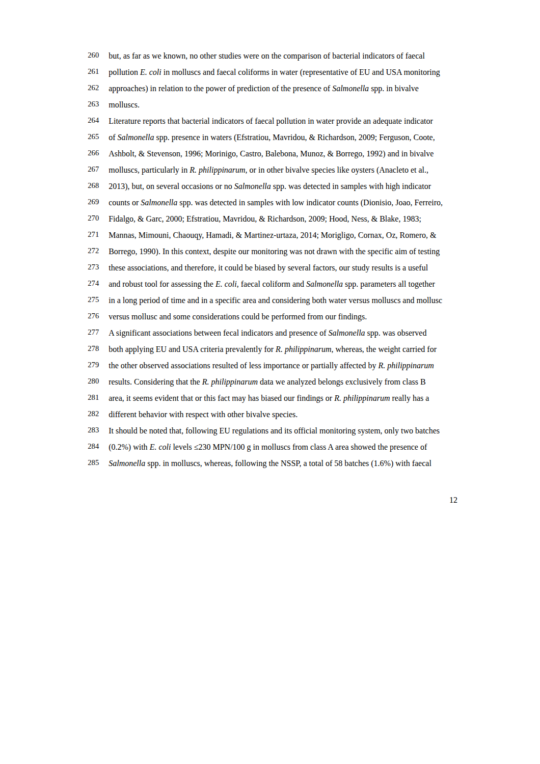260but, as far as we known, no other studies were on the comparison of bacterial indicators of faecal
261pollution E. coli in molluscs and faecal coliforms in water (representative of EU and USA monitoring
262approaches) in relation to the power of prediction of the presence of Salmonella spp. in bivalve
263molluscs.
264 Literature reports that bacterial indicators of faecal pollution in water provide an adequate indicator
265of Salmonella spp. presence in waters (Efstratiou, Mavridou, & Richardson, 2009; Ferguson, Coote,
266 Ashbolt, & Stevenson, 1996; Morinigo, Castro, Balebona, Munoz, & Borrego, 1992) and in bivalve
267molluscs, particularly in R. philippinarum, or in other bivalve species like oysters (Anacleto et al.,
2682013), but, on several occasions or no Salmonella spp. was detected in samples with high indicator
269counts or Salmonella spp. was detected in samples with low indicator counts (Dionisio, Joao, Ferreiro,
270 Fidalgo, & Garc, 2000; Efstratiou, Mavridou, & Richardson, 2009; Hood, Ness, & Blake, 1983;
271 Mannas, Mimouni, Chaouqy, Hamadi, & Martinez-urtaza, 2014; Morigligo, Cornax, Oz, Romero, &
272 Borrego, 1990). In this context, despite our monitoring was not drawn with the specific aim of testing
273these associations, and therefore, it could be biased by several factors, our study results is a useful
274and robust tool for assessing the E. coli, faecal coliform and Salmonella spp. parameters all together
275in a long period of time and in a specific area and considering both water versus molluscs and mollusc
276versus mollusc and some considerations could be performed from our findings.
277 A significant associations between fecal indicators and presence of Salmonella spp. was observed
278both applying EU and USA criteria prevalently for R. philippinarum, whereas, the weight carried for
279the other observed associations resulted of less importance or partially affected by R. philippinarum
280results. Considering that the R. philippinarum data we analyzed belongs exclusively from class B
281area, it seems evident that or this fact may has biased our findings or R. philippinarum really has a
282different behavior with respect with other bivalve species.
283 It should be noted that, following EU regulations and its official monitoring system, only two batches
284(0.2%) with E. coli levels ≤230 MPN/100 g in molluscs from class A area showed the presence of
285 Salmonella spp. in molluscs, whereas, following the NSSP, a total of 58 batches (1.6%) with faecal
12